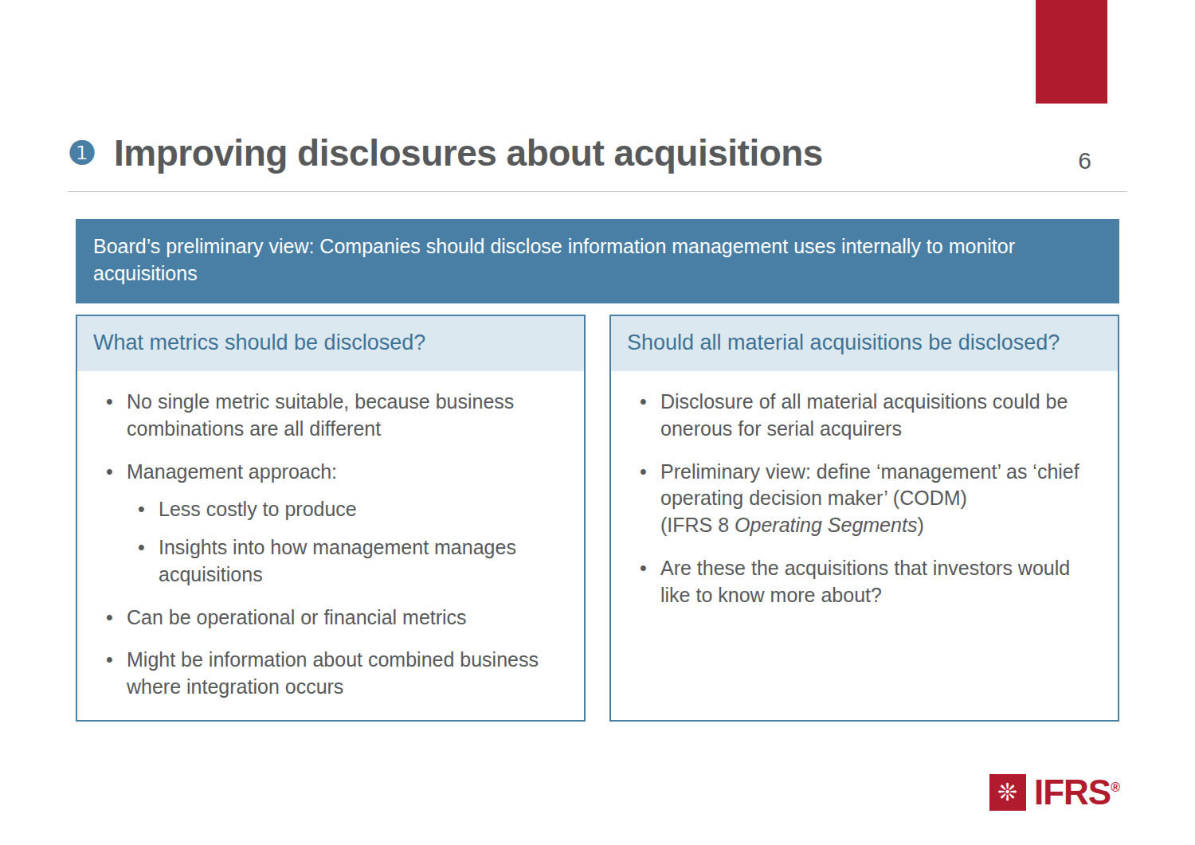6
❶
Improving disclosures about acquisitions
Board’s preliminary view: Companies should disclose information management uses internally to monitor acquisitions
What metrics should be disclosed?
No single metric suitable, because business combinations are all different
Management approach:
Less costly to produce
Insights into how management manages acquisitions
Can be operational or financial metrics
Might be information about combined business where integration occurs
Should all material acquisitions be disclosed?
Disclosure of all material acquisitions could be onerous for serial acquirers
Preliminary view: define ‘management’ as ‘chief operating decision maker’ (CODM)
(IFRS 8 Operating Segments)
Are these the acquisitions that investors would like to know more about?
❊
IFRS®